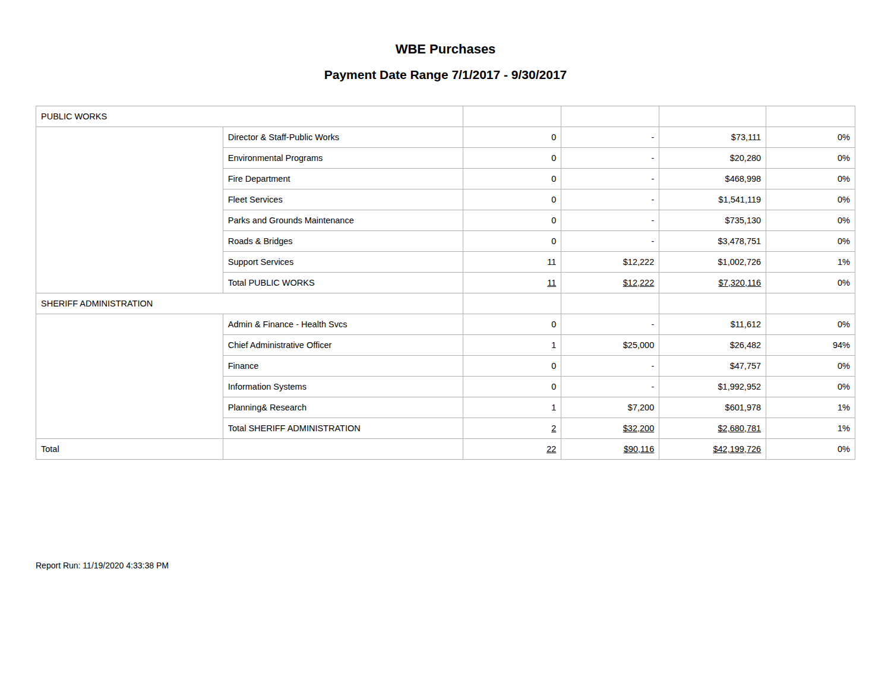WBE Purchases
Payment Date Range 7/1/2017 - 9/30/2017
| PUBLIC WORKS | | | | | |
| | Director & Staff-Public Works | 0 | - | $73,111 | 0% |
| | Environmental Programs | 0 | - | $20,280 | 0% |
| | Fire Department | 0 | - | $468,998 | 0% |
| | Fleet Services | 0 | - | $1,541,119 | 0% |
| | Parks and Grounds Maintenance | 0 | - | $735,130 | 0% |
| | Roads & Bridges | 0 | - | $3,478,751 | 0% |
| | Support Services | 11 | $12,222 | $1,002,726 | 1% |
| | Total PUBLIC WORKS | 11 | $12,222 | $7,320,116 | 0% |
| SHERIFF ADMINISTRATION | | | | | |
| | Admin & Finance - Health Svcs | 0 | - | $11,612 | 0% |
| | Chief Administrative Officer | 1 | $25,000 | $26,482 | 94% |
| | Finance | 0 | - | $47,757 | 0% |
| | Information Systems | 0 | - | $1,992,952 | 0% |
| | Planning& Research | 1 | $7,200 | $601,978 | 1% |
| | Total SHERIFF ADMINISTRATION | 2 | $32,200 | $2,680,781 | 1% |
| Total | | 22 | $90,116 | $42,199,726 | 0% |
Report Run: 11/19/2020 4:33:38 PM